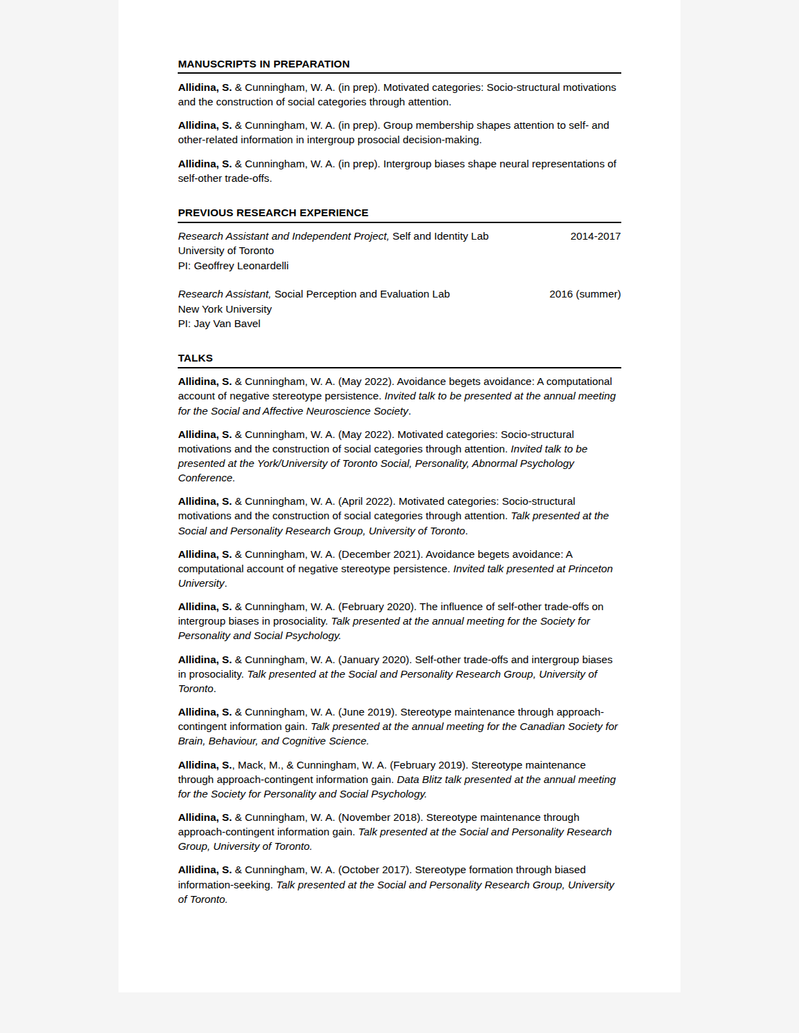Manuscripts in Preparation
Allidina, S. & Cunningham, W. A. (in prep). Motivated categories: Socio-structural motivations and the construction of social categories through attention.
Allidina, S. & Cunningham, W. A. (in prep). Group membership shapes attention to self- and other-related information in intergroup prosocial decision-making.
Allidina, S. & Cunningham, W. A. (in prep). Intergroup biases shape neural representations of self-other trade-offs.
Previous Research Experience
Research Assistant and Independent Project, Self and Identity Lab 2014-2017
University of Toronto PI: Geoffrey Leonardelli
Research Assistant, Social Perception and Evaluation Lab 2016 (summer)
New York University PI: Jay Van Bavel
Talks
Allidina, S. & Cunningham, W. A. (May 2022). Avoidance begets avoidance: A computational account of negative stereotype persistence. Invited talk to be presented at the annual meeting for the Social and Affective Neuroscience Society.
Allidina, S. & Cunningham, W. A. (May 2022). Motivated categories: Socio-structural motivations and the construction of social categories through attention. Invited talk to be presented at the York/University of Toronto Social, Personality, Abnormal Psychology Conference.
Allidina, S. & Cunningham, W. A. (April 2022). Motivated categories: Socio-structural motivations and the construction of social categories through attention. Talk presented at the Social and Personality Research Group, University of Toronto.
Allidina, S. & Cunningham, W. A. (December 2021). Avoidance begets avoidance: A computational account of negative stereotype persistence. Invited talk presented at Princeton University.
Allidina, S. & Cunningham, W. A. (February 2020). The influence of self-other trade-offs on intergroup biases in prosociality. Talk presented at the annual meeting for the Society for Personality and Social Psychology.
Allidina, S. & Cunningham, W. A. (January 2020). Self-other trade-offs and intergroup biases in prosociality. Talk presented at the Social and Personality Research Group, University of Toronto.
Allidina, S. & Cunningham, W. A. (June 2019). Stereotype maintenance through approach-contingent information gain. Talk presented at the annual meeting for the Canadian Society for Brain, Behaviour, and Cognitive Science.
Allidina, S., Mack, M., & Cunningham, W. A. (February 2019). Stereotype maintenance through approach-contingent information gain. Data Blitz talk presented at the annual meeting for the Society for Personality and Social Psychology.
Allidina, S. & Cunningham, W. A. (November 2018). Stereotype maintenance through approach-contingent information gain. Talk presented at the Social and Personality Research Group, University of Toronto.
Allidina, S. & Cunningham, W. A. (October 2017). Stereotype formation through biased information-seeking. Talk presented at the Social and Personality Research Group, University of Toronto.